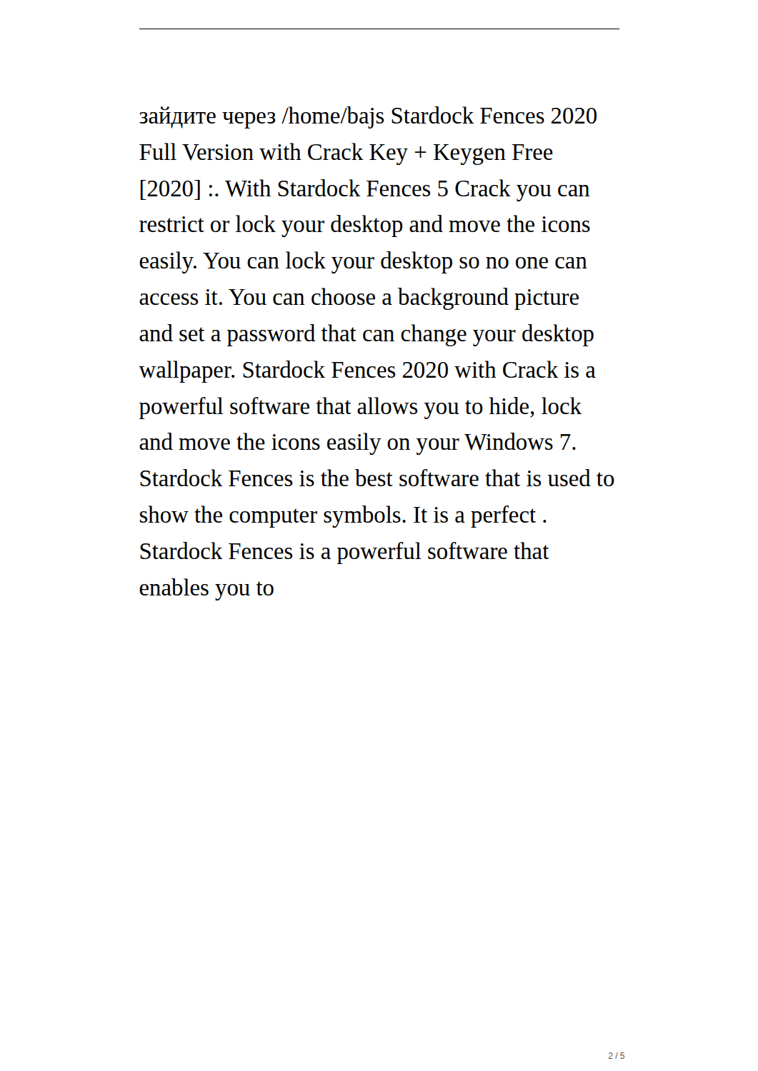зайдите через /home/bajs Stardock Fences 2020 Full Version with Crack Key + Keygen Free [2020] :. With Stardock Fences 5 Crack you can restrict or lock your desktop and move the icons easily. You can lock your desktop so no one can access it. You can choose a background picture and set a password that can change your desktop wallpaper. Stardock Fences 2020 with Crack is a powerful software that allows you to hide, lock and move the icons easily on your Windows 7. Stardock Fences is the best software that is used to show the computer symbols. It is a perfect . Stardock Fences is a powerful software that enables you to
2 / 5